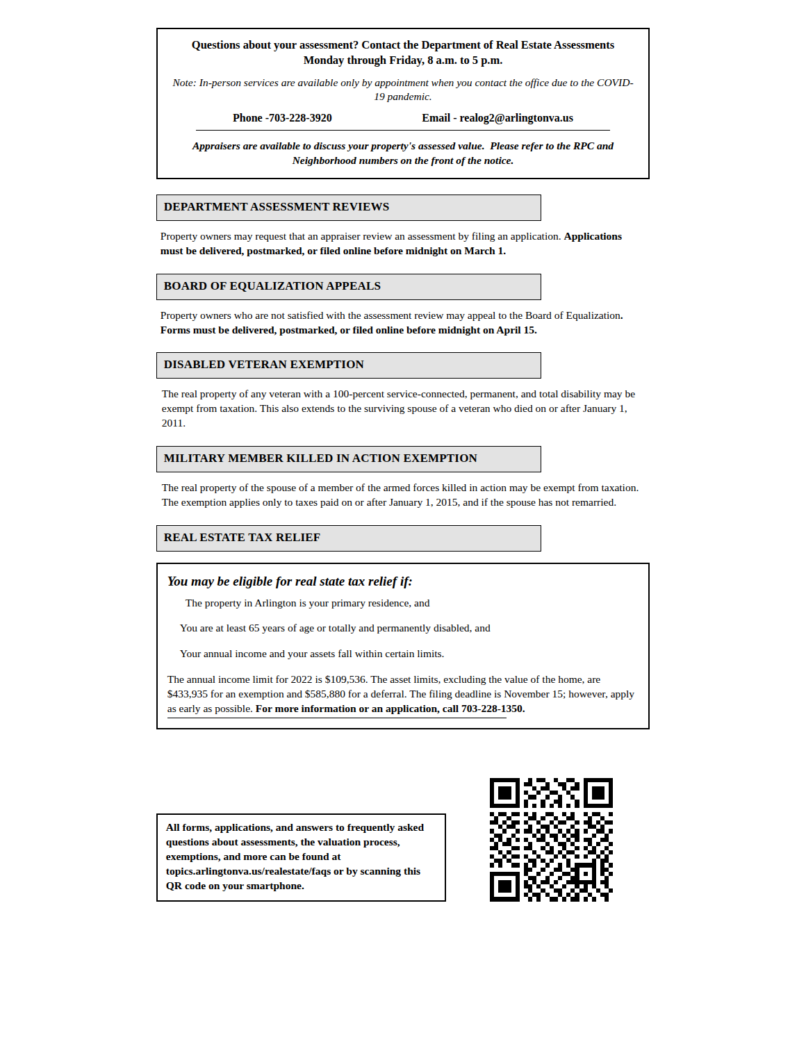Questions about your assessment? Contact the Department of Real Estate Assessments
Monday through Friday, 8 a.m. to 5 p.m.
Note: In-person services are available only by appointment when you contact the office due to the COVID-19 pandemic.
Phone -703-228-3920 Email - realog2@arlingtonva.us
Appraisers are available to discuss your property's assessed value. Please refer to the RPC and Neighborhood numbers on the front of the notice.
DEPARTMENT ASSESSMENT REVIEWS
Property owners may request that an appraiser review an assessment by filing an application. Applications must be delivered, postmarked, or filed online before midnight on March 1.
BOARD OF EQUALIZATION APPEALS
Property owners who are not satisfied with the assessment review may appeal to the Board of Equalization. Forms must be delivered, postmarked, or filed online before midnight on April 15.
DISABLED VETERAN EXEMPTION
The real property of any veteran with a 100-percent service-connected, permanent, and total disability may be exempt from taxation. This also extends to the surviving spouse of a veteran who died on or after January 1, 2011.
MILITARY MEMBER KILLED IN ACTION EXEMPTION
The real property of the spouse of a member of the armed forces killed in action may be exempt from taxation. The exemption applies only to taxes paid on or after January 1, 2015, and if the spouse has not remarried.
REAL ESTATE TAX RELIEF
You may be eligible for real state tax relief if:
The property in Arlington is your primary residence, and
You are at least 65 years of age or totally and permanently disabled, and
Your annual income and your assets fall within certain limits.
The annual income limit for 2022 is $109,536. The asset limits, excluding the value of the home, are $433,935 for an exemption and $585,880 for a deferral. The filing deadline is November 15; however, apply as early as possible. For more information or an application, call 703-228-1350.
All forms, applications, and answers to frequently asked questions about assessments, the valuation process, exemptions, and more can be found at topics.arlingtonva.us/realestate/faqs or by scanning this QR code on your smartphone.